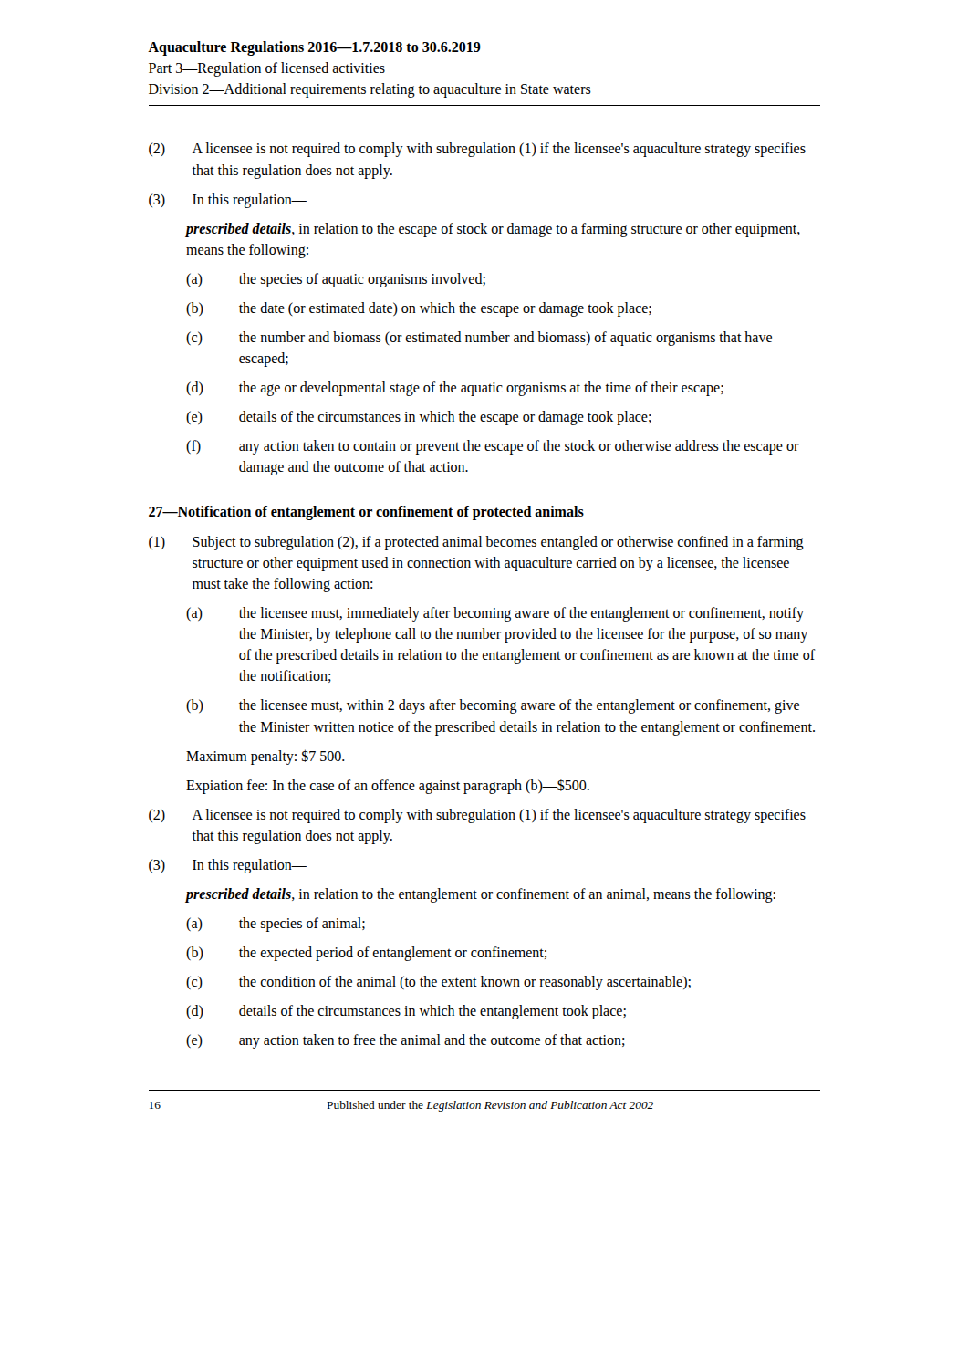Aquaculture Regulations 2016—1.7.2018 to 30.6.2019
Part 3—Regulation of licensed activities
Division 2—Additional requirements relating to aquaculture in State waters
(2) A licensee is not required to comply with subregulation (1) if the licensee's aquaculture strategy specifies that this regulation does not apply.
(3) In this regulation—
prescribed details, in relation to the escape of stock or damage to a farming structure or other equipment, means the following:
(a) the species of aquatic organisms involved;
(b) the date (or estimated date) on which the escape or damage took place;
(c) the number and biomass (or estimated number and biomass) of aquatic organisms that have escaped;
(d) the age or developmental stage of the aquatic organisms at the time of their escape;
(e) details of the circumstances in which the escape or damage took place;
(f) any action taken to contain or prevent the escape of the stock or otherwise address the escape or damage and the outcome of that action.
27—Notification of entanglement or confinement of protected animals
(1) Subject to subregulation (2), if a protected animal becomes entangled or otherwise confined in a farming structure or other equipment used in connection with aquaculture carried on by a licensee, the licensee must take the following action:
(a) the licensee must, immediately after becoming aware of the entanglement or confinement, notify the Minister, by telephone call to the number provided to the licensee for the purpose, of so many of the prescribed details in relation to the entanglement or confinement as are known at the time of the notification;
(b) the licensee must, within 2 days after becoming aware of the entanglement or confinement, give the Minister written notice of the prescribed details in relation to the entanglement or confinement.
Maximum penalty: $7 500.
Expiation fee: In the case of an offence against paragraph (b)—$500.
(2) A licensee is not required to comply with subregulation (1) if the licensee's aquaculture strategy specifies that this regulation does not apply.
(3) In this regulation—
prescribed details, in relation to the entanglement or confinement of an animal, means the following:
(a) the species of animal;
(b) the expected period of entanglement or confinement;
(c) the condition of the animal (to the extent known or reasonably ascertainable);
(d) details of the circumstances in which the entanglement took place;
(e) any action taken to free the animal and the outcome of that action;
16 Published under the Legislation Revision and Publication Act 2002